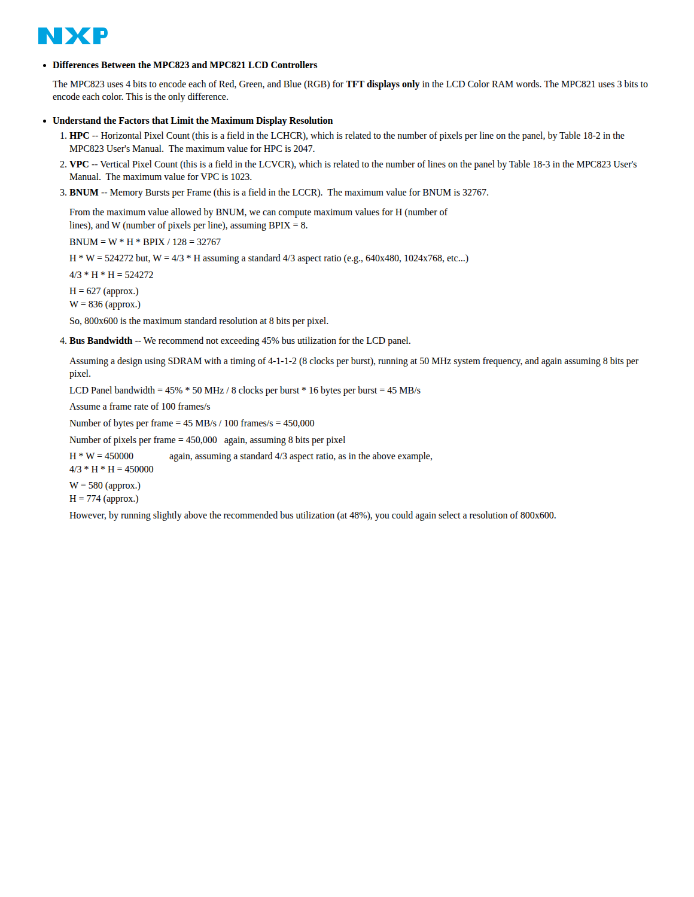Differences Between the MPC823 and MPC821 LCD Controllers
The MPC823 uses 4 bits to encode each of Red, Green, and Blue (RGB) for TFT displays only in the LCD Color RAM words. The MPC821 uses 3 bits to encode each color. This is the only difference.
Understand the Factors that Limit the Maximum Display Resolution
HPC -- Horizontal Pixel Count (this is a field in the LCHCR), which is related to the number of pixels per line on the panel, by Table 18-2 in the MPC823 User's Manual. The maximum value for HPC is 2047.
VPC -- Vertical Pixel Count (this is a field in the LCVCR), which is related to the number of lines on the panel by Table 18-3 in the MPC823 User's Manual. The maximum value for VPC is 1023.
BNUM -- Memory Bursts per Frame (this is a field in the LCCR). The maximum value for BNUM is 32767.
From the maximum value allowed by BNUM, we can compute maximum values for H (number of
lines), and W (number of pixels per line), assuming BPIX = 8.
BNUM = W * H * BPIX / 128 = 32767
H * W = 524272 but, W = 4/3 * H assuming a standard 4/3 aspect ratio (e.g., 640x480, 1024x768, etc...)
4/3 * H * H = 524272
H = 627 (approx.)
W = 836 (approx.)
So, 800x600 is the maximum standard resolution at 8 bits per pixel.
Bus Bandwidth -- We recommend not exceeding 45% bus utilization for the LCD panel.
Assuming a design using SDRAM with a timing of 4-1-1-2 (8 clocks per burst), running at 50 MHz system frequency, and again assuming 8 bits per pixel.
LCD Panel bandwidth = 45% * 50 MHz / 8 clocks per burst * 16 bytes per burst = 45 MB/s
Assume a frame rate of 100 frames/s
Number of bytes per frame = 45 MB/s / 100 frames/s = 450,000
Number of pixels per frame = 450,000 again, assuming 8 bits per pixel
H * W = 450000 again, assuming a standard 4/3 aspect ratio, as in the above example,
4/3 * H * H = 450000
W = 580 (approx.)
H = 774 (approx.)
However, by running slightly above the recommended bus utilization (at 48%), you could again select a resolution of 800x600.